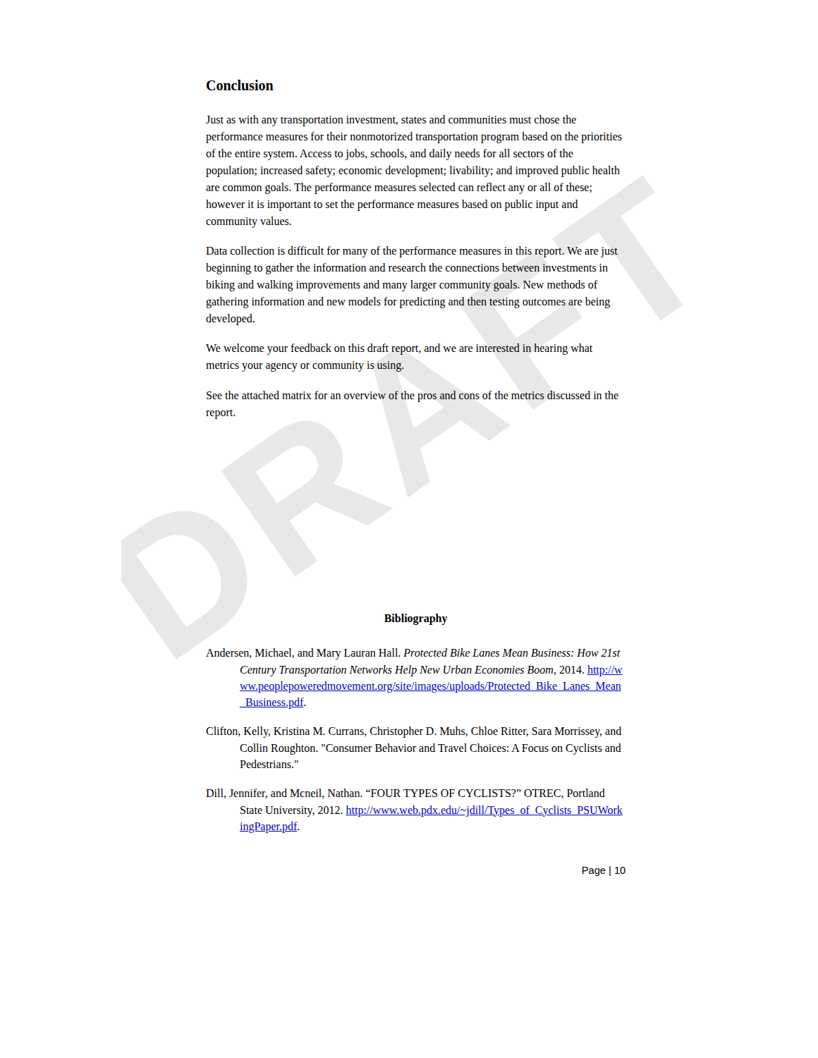DRAFT
Conclusion
Just as with any transportation investment, states and communities must chose the performance measures for their nonmotorized transportation program based on the priorities of the entire system. Access to jobs, schools, and daily needs for all sectors of the population; increased safety; economic development; livability; and improved public health are common goals. The performance measures selected can reflect any or all of these; however it is important to set the performance measures based on public input and community values.
Data collection is difficult for many of the performance measures in this report. We are just beginning to gather the information and research the connections between investments in biking and walking improvements and many larger community goals. New methods of gathering information and new models for predicting and then testing outcomes are being developed.
We welcome your feedback on this draft report, and we are interested in hearing what metrics your agency or community is using.
See the attached matrix for an overview of the pros and cons of the metrics discussed in the report.
Bibliography
Andersen, Michael, and Mary Lauran Hall. Protected Bike Lanes Mean Business: How 21st Century Transportation Networks Help New Urban Economies Boom, 2014. http://www.peoplepoweredmovement.org/site/images/uploads/Protected_Bike_Lanes_Mean_Business.pdf.
Clifton, Kelly, Kristina M. Currans, Christopher D. Muhs, Chloe Ritter, Sara Morrissey, and Collin Roughton. "Consumer Behavior and Travel Choices: A Focus on Cyclists and Pedestrians."
Dill, Jennifer, and Mcneil, Nathan. “FOUR TYPES OF CYCLISTS?” OTREC, Portland State University, 2012. http://www.web.pdx.edu/~jdill/Types_of_Cyclists_PSUWorkingPaper.pdf.
Page | 10